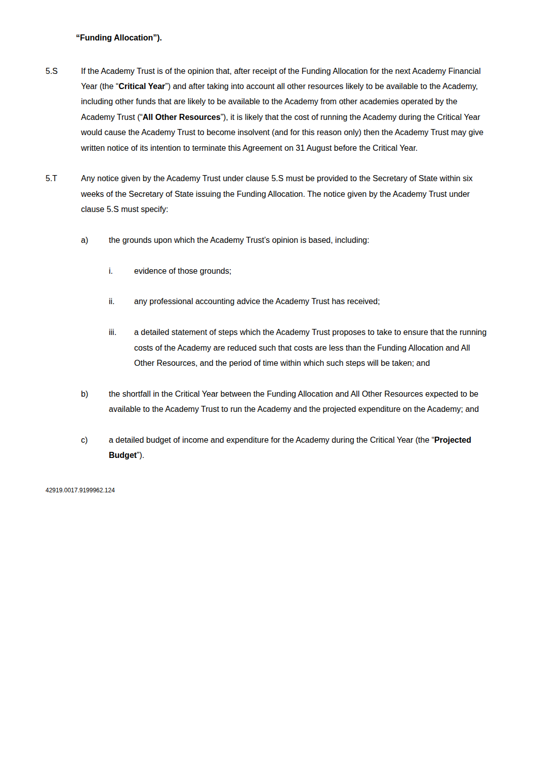“Funding Allocation”).
5.S
If the Academy Trust is of the opinion that, after receipt of the Funding Allocation for the next Academy Financial Year (the “Critical Year”) and after taking into account all other resources likely to be available to the Academy, including other funds that are likely to be available to the Academy from other academies operated by the Academy Trust (“All Other Resources”), it is likely that the cost of running the Academy during the Critical Year would cause the Academy Trust to become insolvent (and for this reason only) then the Academy Trust may give written notice of its intention to terminate this Agreement on 31 August before the Critical Year.
5.T
Any notice given by the Academy Trust under clause 5.S must be provided to the Secretary of State within six weeks of the Secretary of State issuing the Funding Allocation. The notice given by the Academy Trust under clause 5.S must specify:
a) the grounds upon which the Academy Trust’s opinion is based, including:
i. evidence of those grounds;
ii. any professional accounting advice the Academy Trust has received;
iii. a detailed statement of steps which the Academy Trust proposes to take to ensure that the running costs of the Academy are reduced such that costs are less than the Funding Allocation and All Other Resources, and the period of time within which such steps will be taken; and
b) the shortfall in the Critical Year between the Funding Allocation and All Other Resources expected to be available to the Academy Trust to run the Academy and the projected expenditure on the Academy; and
c) a detailed budget of income and expenditure for the Academy during the Critical Year (the “Projected Budget”).
42919.0017.9199962.124